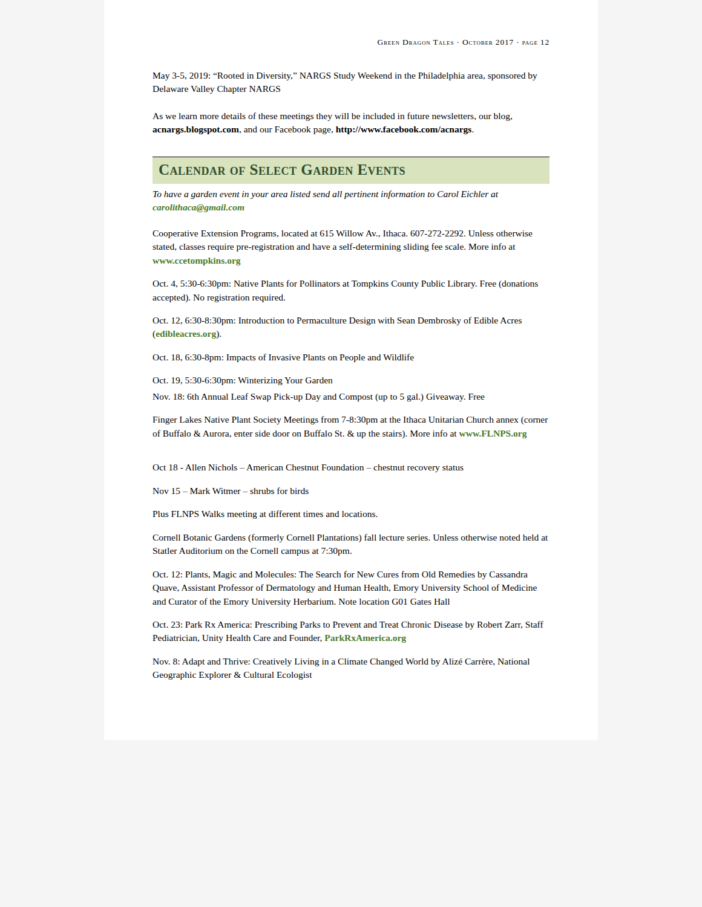Green Dragon Tales · October 2017 · page 12
May 3-5, 2019: “Rooted in Diversity,” NARGS Study Weekend in the Philadelphia area, sponsored by Delaware Valley Chapter NARGS
As we learn more details of these meetings they will be included in future newsletters, our blog, acnargs.blogspot.com, and our Facebook page, http://www.facebook.com/acnargs.
Calendar of Select Garden Events
To have a garden event in your area listed send all pertinent information to Carol Eichler at carolithaca@gmail.com
Cooperative Extension Programs, located at 615 Willow Av., Ithaca. 607-272-2292. Unless otherwise stated, classes require pre-registration and have a self-determining sliding fee scale. More info at www.ccetompkins.org
Oct. 4, 5:30-6:30pm: Native Plants for Pollinators at Tompkins County Public Library. Free (donations accepted). No registration required.
Oct. 12, 6:30-8:30pm: Introduction to Permaculture Design with Sean Dembrosky of Edible Acres (edibleacres.org).
Oct. 18, 6:30-8pm: Impacts of Invasive Plants on People and Wildlife
Oct. 19, 5:30-6:30pm: Winterizing Your Garden
Nov. 18: 6th Annual Leaf Swap Pick-up Day and Compost (up to 5 gal.) Giveaway. Free
Finger Lakes Native Plant Society Meetings from 7-8:30pm at the Ithaca Unitarian Church annex (corner of Buffalo & Aurora, enter side door on Buffalo St. & up the stairs). More info at www.FLNPS.org
Oct 18 - Allen Nichols – American Chestnut Foundation – chestnut recovery status
Nov 15 – Mark Witmer – shrubs for birds
Plus FLNPS Walks meeting at different times and locations.
Cornell Botanic Gardens (formerly Cornell Plantations) fall lecture series. Unless otherwise noted held at Statler Auditorium on the Cornell campus at 7:30pm.
Oct. 12: Plants, Magic and Molecules: The Search for New Cures from Old Remedies by Cassandra Quave, Assistant Professor of Dermatology and Human Health, Emory University School of Medicine and Curator of the Emory University Herbarium. Note location G01 Gates Hall
Oct. 23: Park Rx America: Prescribing Parks to Prevent and Treat Chronic Disease by Robert Zarr, Staff Pediatrician, Unity Health Care and Founder, ParkRxAmerica.org
Nov. 8: Adapt and Thrive: Creatively Living in a Climate Changed World by Alizé Carrère, National Geographic Explorer & Cultural Ecologist